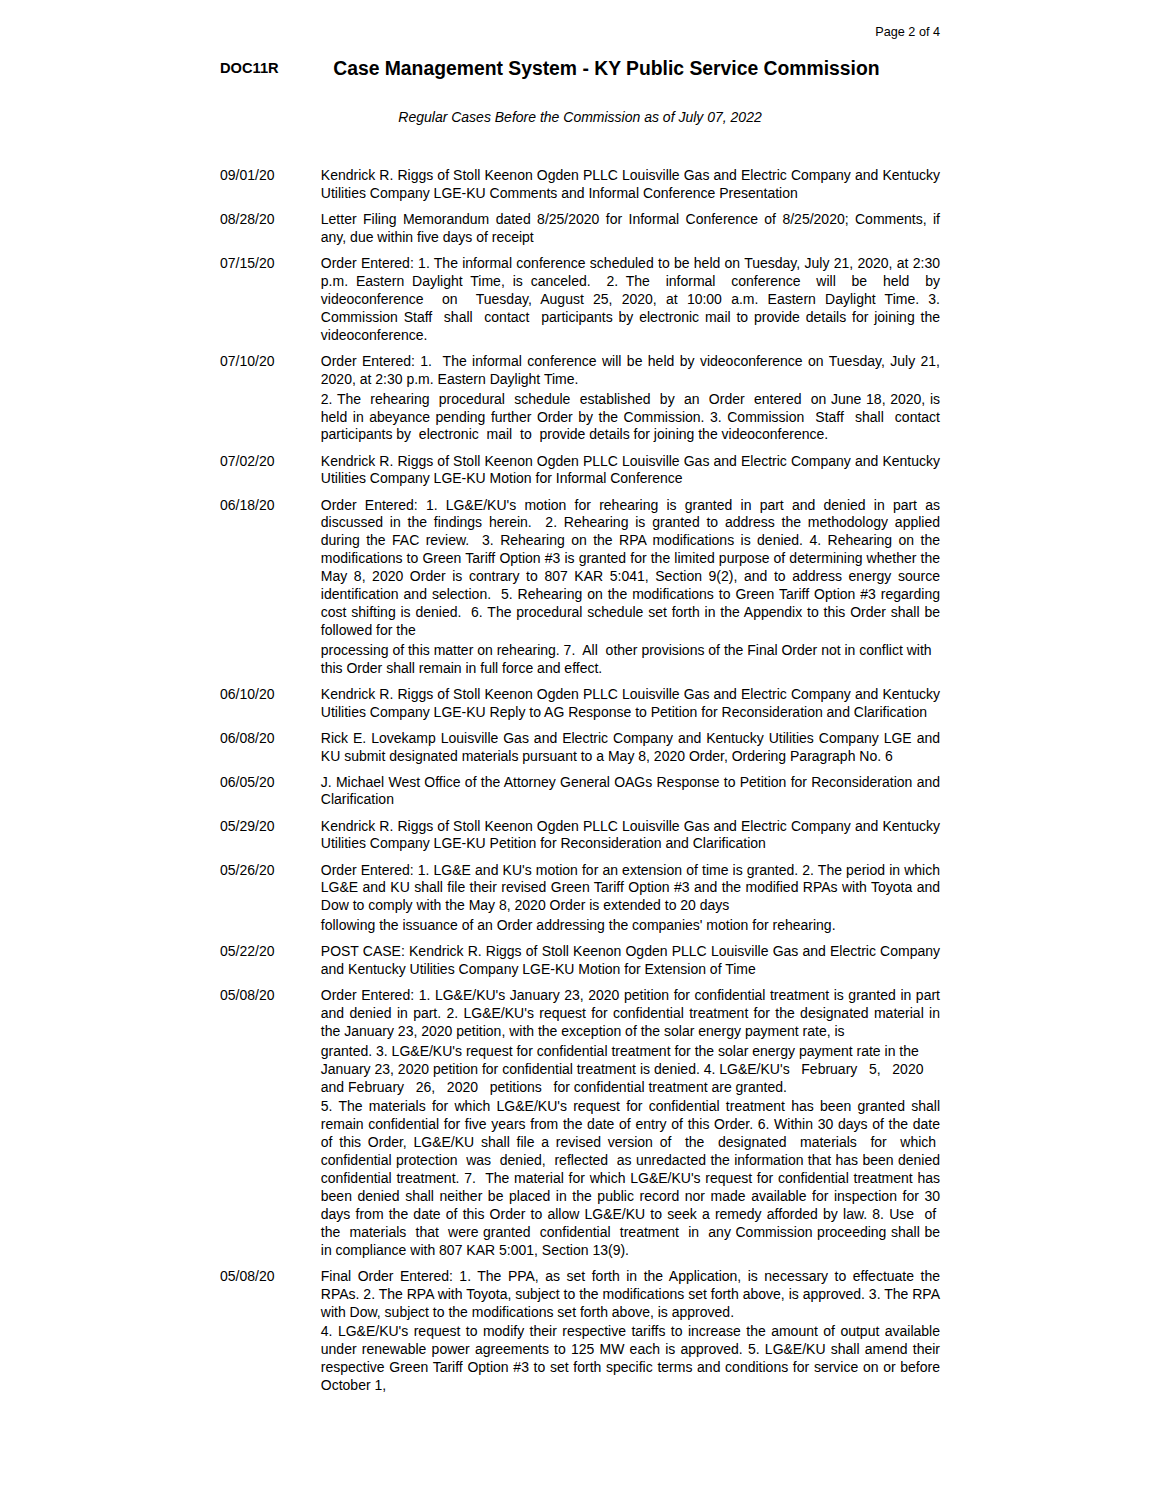Page 2 of 4
DOC11R
Case Management System - KY Public Service Commission
Regular Cases Before the Commission as of July 07, 2022
| 09/01/20 | Kendrick R. Riggs of Stoll Keenon Ogden PLLC Louisville Gas and Electric Company and Kentucky Utilities Company LGE-KU Comments and Informal Conference Presentation |
| 08/28/20 | Letter Filing Memorandum dated 8/25/2020 for Informal Conference of 8/25/2020; Comments, if any, due within five days of receipt |
| 07/15/20 | Order Entered: 1. The informal conference scheduled to be held on Tuesday, July 21, 2020, at 2:30 p.m. Eastern Daylight Time, is canceled. 2. The informal conference will be held by videoconference on Tuesday, August 25, 2020, at 10:00 a.m. Eastern Daylight Time. 3. Commission Staff shall contact participants by electronic mail to provide details for joining the videoconference. |
| 07/10/20 | Order Entered: 1. The informal conference will be held by videoconference on Tuesday, July 21, 2020, at 2:30 p.m. Eastern Daylight Time. 2. The rehearing procedural schedule established by an Order entered on June 18, 2020, is held in abeyance pending further Order by the Commission. 3. Commission Staff shall contact participants by electronic mail to provide details for joining the videoconference. |
| 07/02/20 | Kendrick R. Riggs of Stoll Keenon Ogden PLLC Louisville Gas and Electric Company and Kentucky Utilities Company LGE-KU Motion for Informal Conference |
| 06/18/20 | Order Entered: 1. LG&E/KU's motion for rehearing is granted in part and denied in part as discussed in the findings herein. 2. Rehearing is granted to address the methodology applied during the FAC review. 3. Rehearing on the RPA modifications is denied. 4. Rehearing on the modifications to Green Tariff Option #3 is granted for the limited purpose of determining whether the May 8, 2020 Order is contrary to 807 KAR 5:041, Section 9(2), and to address energy source identification and selection. 5. Rehearing on the modifications to Green Tariff Option #3 regarding cost shifting is denied. 6. The procedural schedule set forth in the Appendix to this Order shall be followed for the processing of this matter on rehearing. 7. All other provisions of the Final Order not in conflict with this Order shall remain in full force and effect. |
| 06/10/20 | Kendrick R. Riggs of Stoll Keenon Ogden PLLC Louisville Gas and Electric Company and Kentucky Utilities Company LGE-KU Reply to AG Response to Petition for Reconsideration and Clarification |
| 06/08/20 | Rick E. Lovekamp Louisville Gas and Electric Company and Kentucky Utilities Company LGE and KU submit designated materials pursuant to a May 8, 2020 Order, Ordering Paragraph No. 6 |
| 06/05/20 | J. Michael West Office of the Attorney General OAGs Response to Petition for Reconsideration and Clarification |
| 05/29/20 | Kendrick R. Riggs of Stoll Keenon Ogden PLLC Louisville Gas and Electric Company and Kentucky Utilities Company LGE-KU Petition for Reconsideration and Clarification |
| 05/26/20 | Order Entered: 1. LG&E and KU's motion for an extension of time is granted. 2. The period in which LG&E and KU shall file their revised Green Tariff Option #3 and the modified RPAs with Toyota and Dow to comply with the May 8, 2020 Order is extended to 20 days following the issuance of an Order addressing the companies' motion for rehearing. |
| 05/22/20 | POST CASE: Kendrick R. Riggs of Stoll Keenon Ogden PLLC Louisville Gas and Electric Company and Kentucky Utilities Company LGE-KU Motion for Extension of Time |
| 05/08/20 | Order Entered: 1. LG&E/KU's January 23, 2020 petition for confidential treatment is granted in part and denied in part. 2. LG&E/KU's request for confidential treatment for the designated material in the January 23, 2020 petition, with the exception of the solar energy payment rate, is granted. 3. LG&E/KU's request for confidential treatment for the solar energy payment rate in the January 23, 2020 petition for confidential treatment is denied. 4. LG&E/KU's February 5, 2020 and February 26, 2020 petitions for confidential treatment are granted. 5. The materials for which LG&E/KU's request for confidential treatment has been granted shall remain confidential for five years from the date of entry of this Order. 6. Within 30 days of the date of this Order, LG&E/KU shall file a revised version of the designated materials for which confidential protection was denied, reflected as unredacted the information that has been denied confidential treatment. 7. The material for which LG&E/KU's request for confidential treatment has been denied shall neither be placed in the public record nor made available for inspection for 30 days from the date of this Order to allow LG&E/KU to seek a remedy afforded by law. 8. Use of the materials that were granted confidential treatment in any Commission proceeding shall be in compliance with 807 KAR 5:001, Section 13(9). |
| 05/08/20 | Final Order Entered: 1. The PPA, as set forth in the Application, is necessary to effectuate the RPAs. 2. The RPA with Toyota, subject to the modifications set forth above, is approved. 3. The RPA with Dow, subject to the modifications set forth above, is approved. 4. LG&E/KU's request to modify their respective tariffs to increase the amount of output available under renewable power agreements to 125 MW each is approved. 5. LG&E/KU shall amend their respective Green Tariff Option #3 to set forth specific terms and conditions for service on or before October 1, |